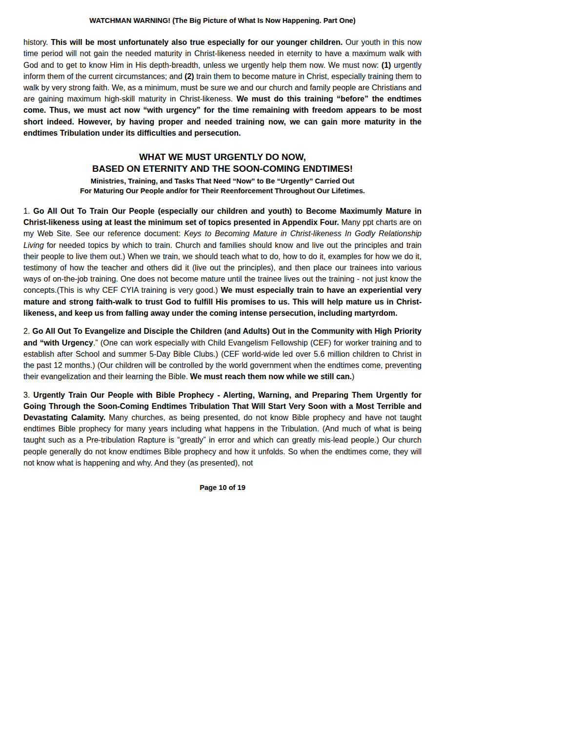WATCHMAN WARNING! (The Big Picture of What Is Now Happening. Part One)
history. This will be most unfortunately also true especially for our younger children. Our youth in this now time period will not gain the needed maturity in Christ-likeness needed in eternity to have a maximum walk with God and to get to know Him in His depth-breadth, unless we urgently help them now. We must now: (1) urgently inform them of the current circumstances; and (2) train them to become mature in Christ, especially training them to walk by very strong faith. We, as a minimum, must be sure we and our church and family people are Christians and are gaining maximum high-skill maturity in Christ-likeness. We must do this training “before” the endtimes come. Thus, we must act now “with urgency” for the time remaining with freedom appears to be most short indeed. However, by having proper and needed training now, we can gain more maturity in the endtimes Tribulation under its difficulties and persecution.
WHAT WE MUST URGENTLY DO NOW,
BASED ON ETERNITY AND THE SOON-COMING ENDTIMES!
Ministries, Training, and Tasks That Need “Now” to Be “Urgently” Carried Out
For Maturing Our People and/or for Their Reenforcement Throughout Our Lifetimes.
1. Go All Out To Train Our People (especially our children and youth) to Become Maximumly Mature in Christ-likeness using at least the minimum set of topics presented in Appendix Four. Many ppt charts are on my Web Site. See our reference document: Keys to Becoming Mature in Christ-likeness In Godly Relationship Living for needed topics by which to train. Church and families should know and live out the principles and train their people to live them out.) When we train, we should teach what to do, how to do it, examples for how we do it, testimony of how the teacher and others did it (live out the principles), and then place our trainees into various ways of on-the-job training. One does not become mature until the trainee lives out the training - not just know the concepts.(This is why CEF CYIA training is very good.) We must especially train to have an experiential very mature and strong faith-walk to trust God to fulfill His promises to us. This will help mature us in Christ-likeness, and keep us from falling away under the coming intense persecution, including martyrdom.
2. Go All Out To Evangelize and Disciple the Children (and Adults) Out in the Community with High Priority and “with Urgency.” (One can work especially with Child Evangelism Fellowship (CEF) for worker training and to establish after School and summer 5-Day Bible Clubs.) (CEF world-wide led over 5.6 million children to Christ in the past 12 months.) (Our children will be controlled by the world government when the endtimes come, preventing their evangelization and their learning the Bible. We must reach them now while we still can.)
3. Urgently Train Our People with Bible Prophecy - Alerting, Warning, and Preparing Them Urgently for Going Through the Soon-Coming Endtimes Tribulation That Will Start Very Soon with a Most Terrible and Devastating Calamity. Many churches, as being presented, do not know Bible prophecy and have not taught endtimes Bible prophecy for many years including what happens in the Tribulation. (And much of what is being taught such as a Pre-tribulation Rapture is “greatly” in error and which can greatly mis-lead people.) Our church people generally do not know endtimes Bible prophecy and how it unfolds. So when the endtimes come, they will not know what is happening and why. And they (as presented), not
Page 10 of 19